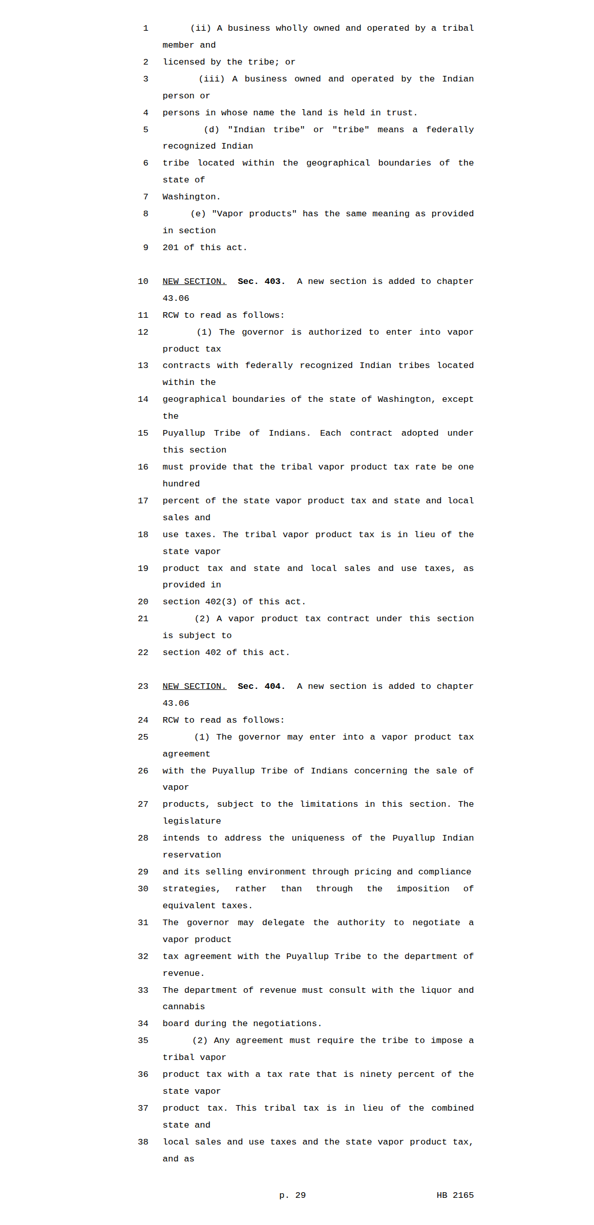1 (ii) A business wholly owned and operated by a tribal member and
2 licensed by the tribe; or
3 (iii) A business owned and operated by the Indian person or
4 persons in whose name the land is held in trust.
5 (d) "Indian tribe" or "tribe" means a federally recognized Indian
6 tribe located within the geographical boundaries of the state of
7 Washington.
8 (e) "Vapor products" has the same meaning as provided in section
9201 of this act.
10 NEW SECTION. Sec. 403. A new section is added to chapter 43.06
11 RCW to read as follows:
12 (1) The governor is authorized to enter into vapor product tax
13 contracts with federally recognized Indian tribes located within the
14 geographical boundaries of the state of Washington, except the
15 Puyallup Tribe of Indians. Each contract adopted under this section
16 must provide that the tribal vapor product tax rate be one hundred
17 percent of the state vapor product tax and state and local sales and
18 use taxes. The tribal vapor product tax is in lieu of the state vapor
19 product tax and state and local sales and use taxes, as provided in
20 section 402(3) of this act.
21 (2) A vapor product tax contract under this section is subject to
22 section 402 of this act.
23 NEW SECTION. Sec. 404. A new section is added to chapter 43.06
24 RCW to read as follows:
25 (1) The governor may enter into a vapor product tax agreement
26 with the Puyallup Tribe of Indians concerning the sale of vapor
27 products, subject to the limitations in this section. The legislature
28 intends to address the uniqueness of the Puyallup Indian reservation
29 and its selling environment through pricing and compliance
30 strategies, rather than through the imposition of equivalent taxes.
31 The governor may delegate the authority to negotiate a vapor product
32 tax agreement with the Puyallup Tribe to the department of revenue.
33 The department of revenue must consult with the liquor and cannabis
34 board during the negotiations.
35 (2) Any agreement must require the tribe to impose a tribal vapor
36 product tax with a tax rate that is ninety percent of the state vapor
37 product tax. This tribal tax is in lieu of the combined state and
38 local sales and use taxes and the state vapor product tax, and as
p. 29 HB 2165